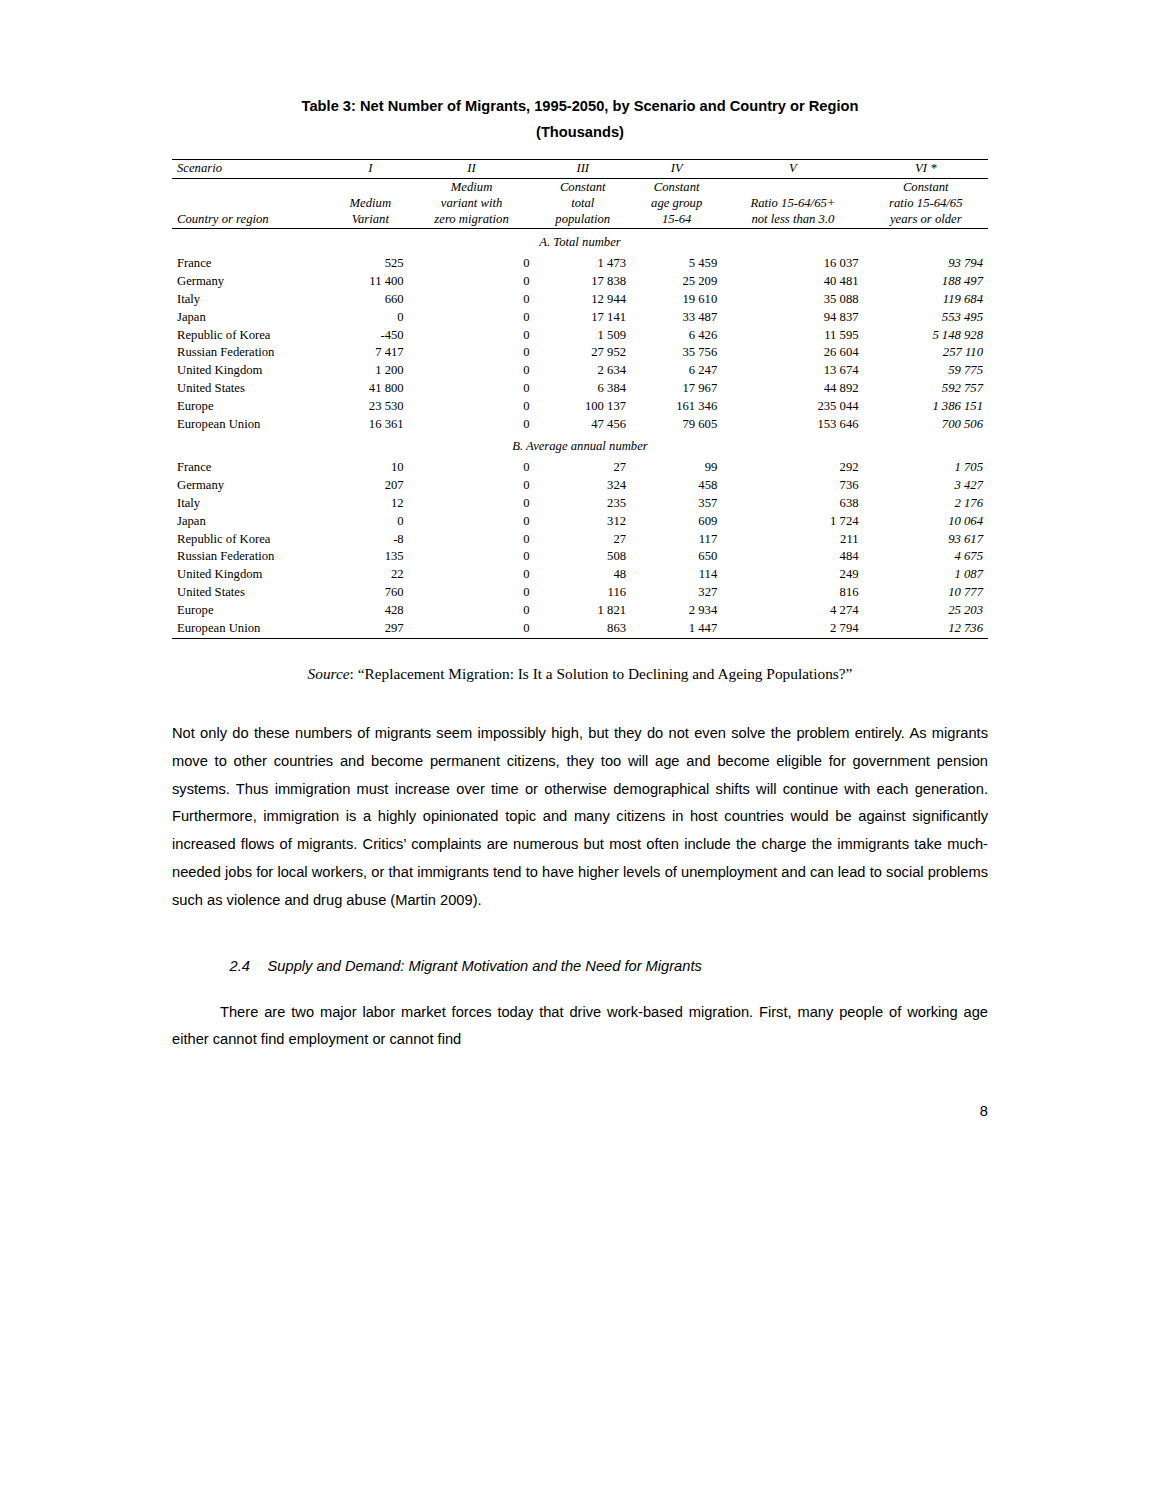Table 3: Net Number of Migrants, 1995-2050, by Scenario and Country or Region
(Thousands)
| Scenario | I | II | III | IV | V | VI * |
| --- | --- | --- | --- | --- | --- | --- |
| Country or region | Medium Variant | Medium variant with zero migration | Constant total population | Constant age group 15-64 | Ratio 15-64/65+ not less than 3.0 | Constant ratio 15-64/65 years or older |
| A. Total number |
| France | 525 | 0 | 1 473 | 5 459 | 16 037 | 93 794 |
| Germany | 11 400 | 0 | 17 838 | 25 209 | 40 481 | 188 497 |
| Italy | 660 | 0 | 12 944 | 19 610 | 35 088 | 119 684 |
| Japan | 0 | 0 | 17 141 | 33 487 | 94 837 | 553 495 |
| Republic of Korea | -450 | 0 | 1 509 | 6 426 | 11 595 | 5 148 928 |
| Russian Federation | 7 417 | 0 | 27 952 | 35 756 | 26 604 | 257 110 |
| United Kingdom | 1 200 | 0 | 2 634 | 6 247 | 13 674 | 59 775 |
| United States | 41 800 | 0 | 6 384 | 17 967 | 44 892 | 592 757 |
| Europe | 23 530 | 0 | 100 137 | 161 346 | 235 044 | 1 386 151 |
| European Union | 16 361 | 0 | 47 456 | 79 605 | 153 646 | 700 506 |
| B. Average annual number |
| France | 10 | 0 | 27 | 99 | 292 | 1 705 |
| Germany | 207 | 0 | 324 | 458 | 736 | 3 427 |
| Italy | 12 | 0 | 235 | 357 | 638 | 2 176 |
| Japan | 0 | 0 | 312 | 609 | 1 724 | 10 064 |
| Republic of Korea | -8 | 0 | 27 | 117 | 211 | 93 617 |
| Russian Federation | 135 | 0 | 508 | 650 | 484 | 4 675 |
| United Kingdom | 22 | 0 | 48 | 114 | 249 | 1 087 |
| United States | 760 | 0 | 116 | 327 | 816 | 10 777 |
| Europe | 428 | 0 | 1 821 | 2 934 | 4 274 | 25 203 |
| European Union | 297 | 0 | 863 | 1 447 | 2 794 | 12 736 |
Source: “Replacement Migration: Is It a Solution to Declining and Ageing Populations?”
Not only do these numbers of migrants seem impossibly high, but they do not even solve the problem entirely. As migrants move to other countries and become permanent citizens, they too will age and become eligible for government pension systems. Thus immigration must increase over time or otherwise demographical shifts will continue with each generation. Furthermore, immigration is a highly opinionated topic and many citizens in host countries would be against significantly increased flows of migrants. Critics’ complaints are numerous but most often include the charge the immigrants take much-needed jobs for local workers, or that immigrants tend to have higher levels of unemployment and can lead to social problems such as violence and drug abuse (Martin 2009).
2.4 Supply and Demand: Migrant Motivation and the Need for Migrants
There are two major labor market forces today that drive work-based migration. First, many people of working age either cannot find employment or cannot find
8